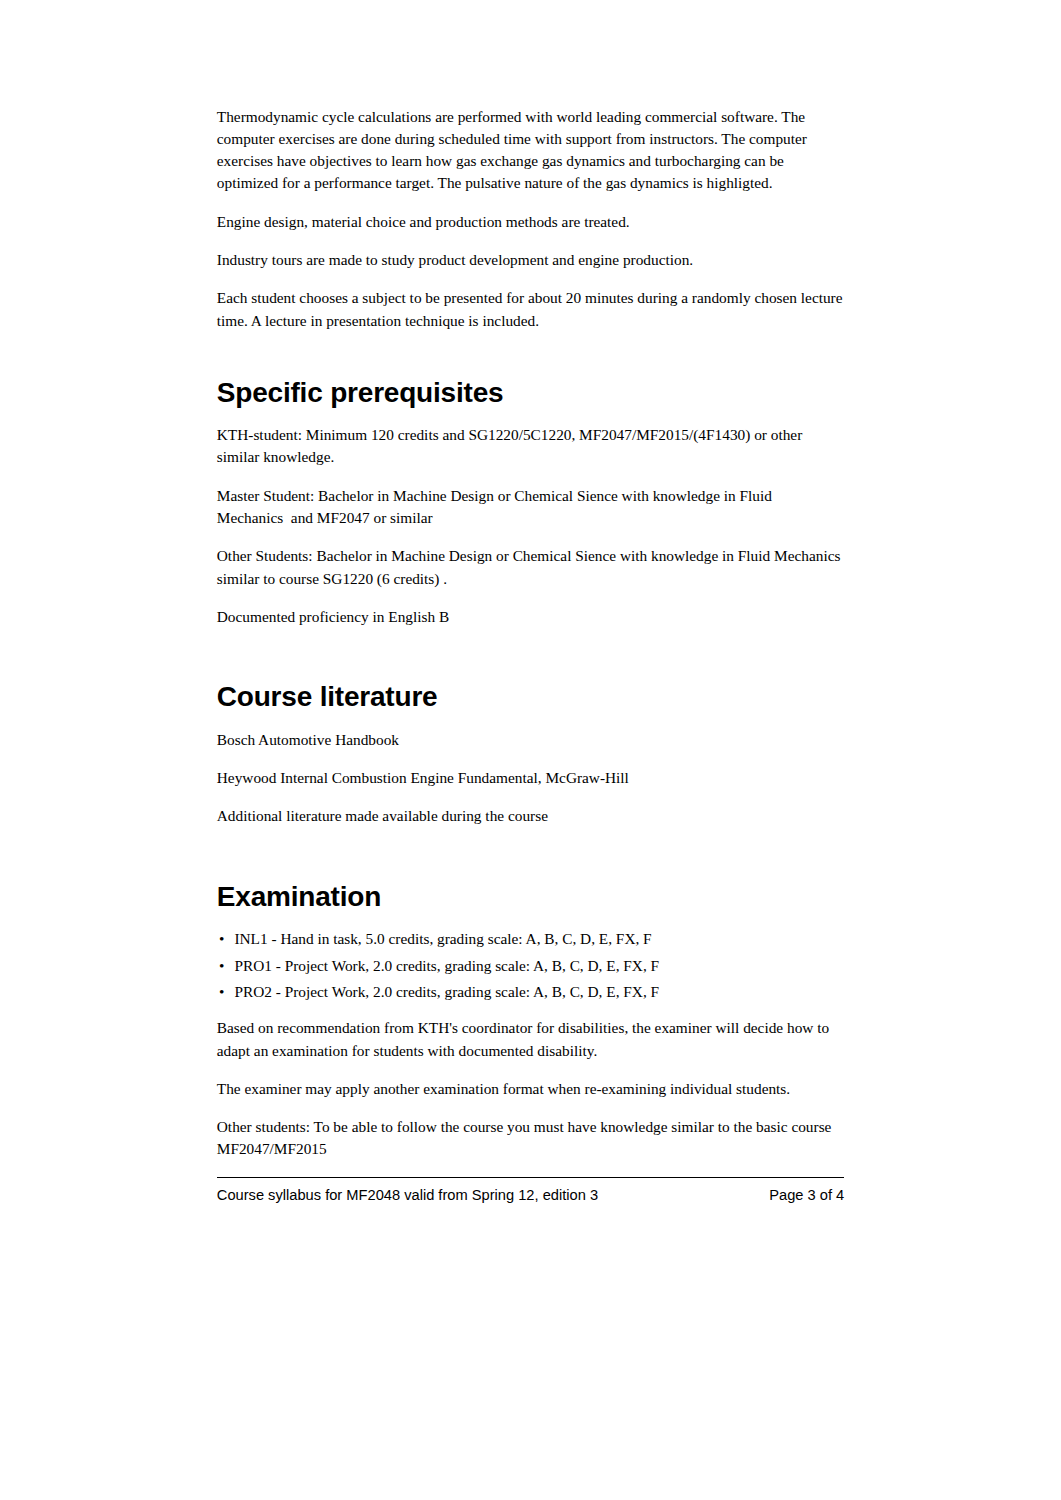Thermodynamic cycle calculations are performed with world leading commercial software. The computer exercises are done during scheduled time with support from instructors. The computer exercises have objectives to learn how gas exchange gas dynamics and turbocharging can be optimized for a performance target. The pulsative nature of the gas dynamics is highligted.
Engine design, material choice and production methods are treated.
Industry tours are made to study product development and engine production.
Each student chooses a subject to be presented for about 20 minutes during a randomly chosen lecture time. A lecture in presentation technique is included.
Specific prerequisites
KTH-student: Minimum 120 credits and SG1220/5C1220, MF2047/MF2015/(4F1430) or other similar knowledge.
Master Student: Bachelor in Machine Design or Chemical Sience with knowledge in Fluid Mechanics and MF2047 or similar
Other Students: Bachelor in Machine Design or Chemical Sience with knowledge in Fluid Mechanics similar to course SG1220 (6 credits) .
Documented proficiency in English B
Course literature
Bosch Automotive Handbook
Heywood Internal Combustion Engine Fundamental, McGraw-Hill
Additional literature made available during the course
Examination
INL1 - Hand in task, 5.0 credits, grading scale: A, B, C, D, E, FX, F
PRO1 - Project Work, 2.0 credits, grading scale: A, B, C, D, E, FX, F
PRO2 - Project Work, 2.0 credits, grading scale: A, B, C, D, E, FX, F
Based on recommendation from KTH's coordinator for disabilities, the examiner will decide how to adapt an examination for students with documented disability.
The examiner may apply another examination format when re-examining individual students.
Other students: To be able to follow the course you must have knowledge similar to the basic course MF2047/MF2015
Course syllabus for MF2048 valid from Spring 12, edition 3
Page 3 of 4